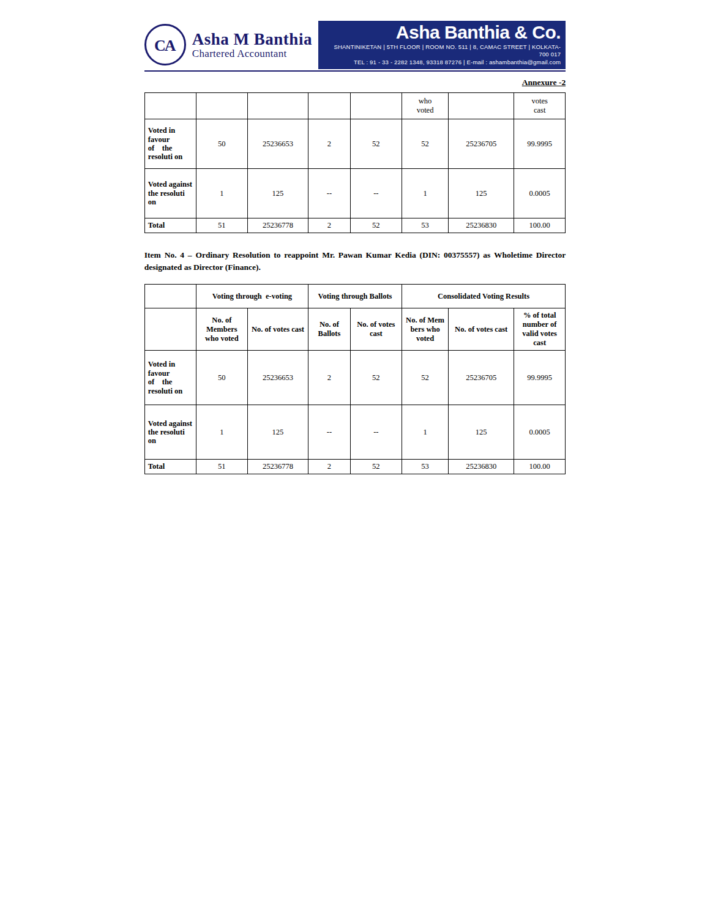CA
Asha M Banthia
Chartered Accountant
Asha Banthia & Co.
SHANTINIKETAN | 5TH FLOOR | ROOM NO. 511 | 8, CAMAC STREET | KOLKATA-700 017
TEL : 91 - 33 - 2282 1348, 93318 87276 | E-mail : ashambanthia@gmail.com
Annexure -2
| | | | | | who voted | | votes cast |
| Voted in favour of the resoluti on | 50 | 25236653 | 2 | 52 | 52 | 25236705 | 99.9995 |
| Voted against the resoluti on | 1 | 125 | -- | -- | 1 | 125 | 0.0005 |
| Total | 51 | 25236778 | 2 | 52 | 53 | 25236830 | 100.00 |
Item No. 4 – Ordinary Resolution to reappoint Mr. Pawan Kumar Kedia (DIN: 00375557) as Wholetime Director designated as Director (Finance).
| | Voting through e-voting | Voting through Ballots | Consolidated Voting Results |
| --- | --- | --- | --- |
| | No. of Members who voted | No. of votes cast | No. of Ballots | No. of votes cast | No. of Mem bers who voted | No. of votes cast | % of total number of valid votes cast |
| Voted in favour of the resoluti on | 50 | 25236653 | 2 | 52 | 52 | 25236705 | 99.9995 |
| Voted against the resoluti on | 1 | 125 | -- | -- | 1 | 125 | 0.0005 |
| Total | 51 | 25236778 | 2 | 52 | 53 | 25236830 | 100.00 |